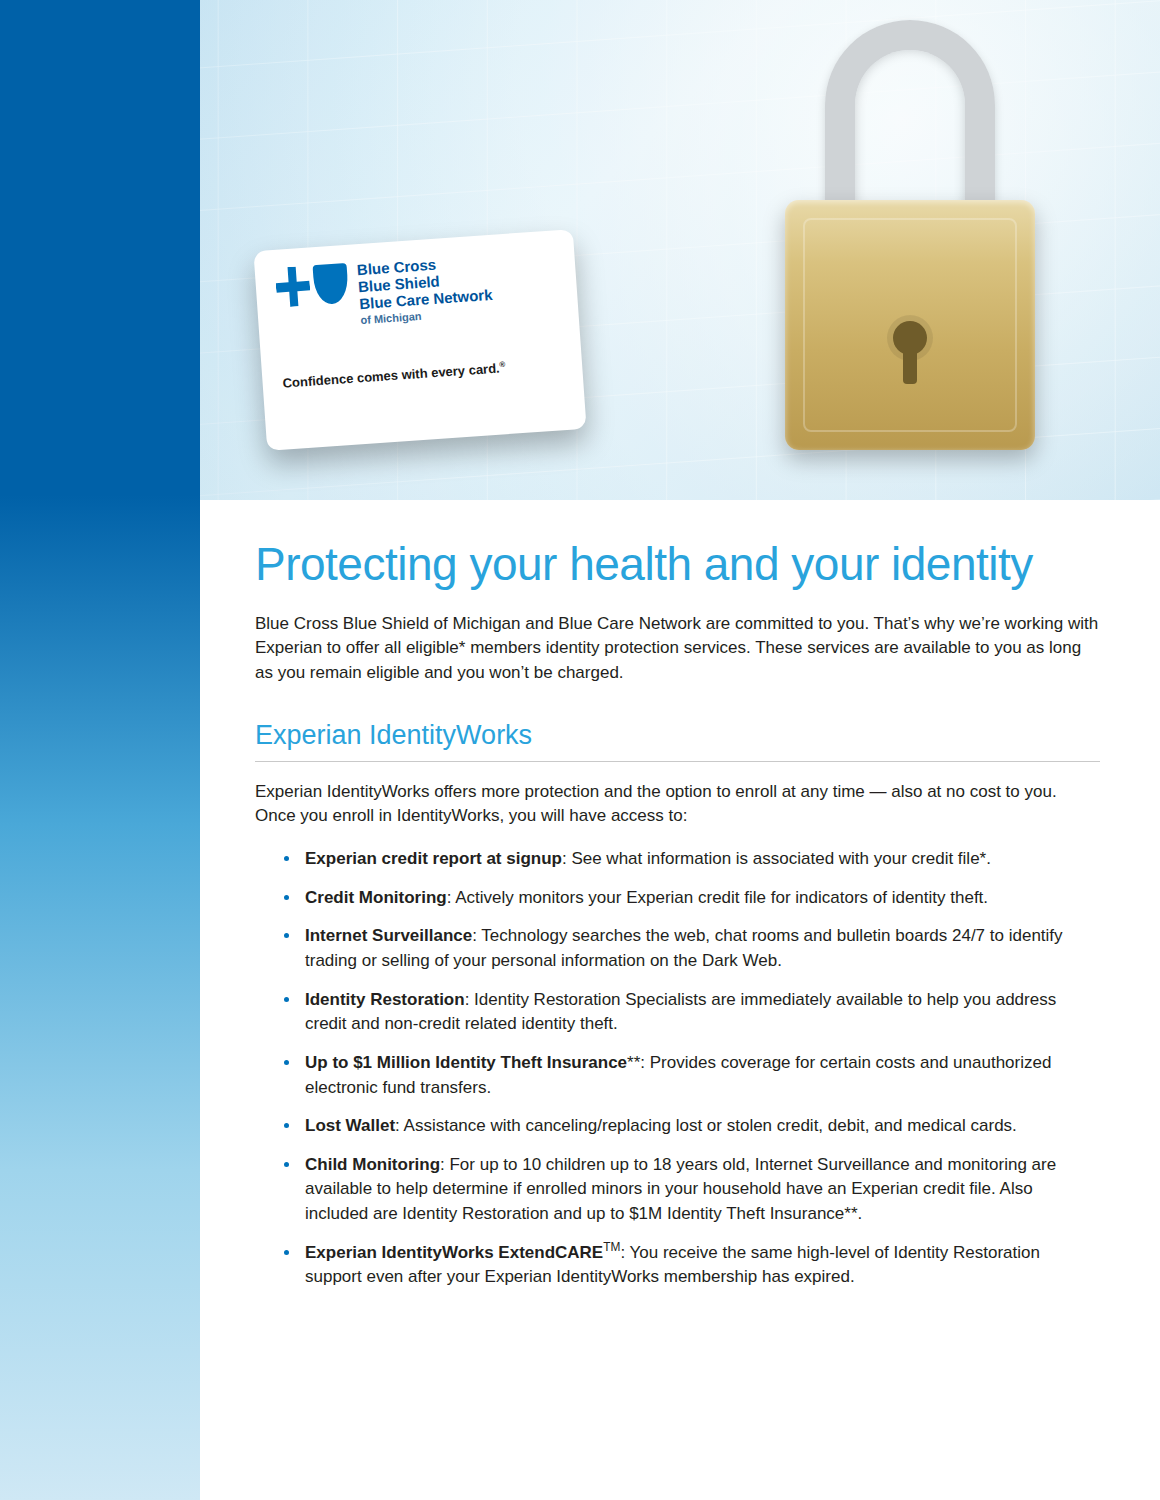Blue Cross
Blue Shield
Blue Care Network of Michigan
Confidence comes with every card.®
Protecting your health and your identity
Blue Cross Blue Shield of Michigan and Blue Care Network are committed to you. That’s why we’re working with Experian to offer all eligible* members identity protection services. These services are available to you as long as you remain eligible and you won’t be charged.
Experian IdentityWorks
Experian IdentityWorks offers more protection and the option to enroll at any time — also at no cost to you. Once you enroll in IdentityWorks, you will have access to:
Experian credit report at signup: See what information is associated with your credit file*.
Credit Monitoring: Actively monitors your Experian credit file for indicators of identity theft.
Internet Surveillance: Technology searches the web, chat rooms and bulletin boards 24/7 to identify trading or selling of your personal information on the Dark Web.
Identity Restoration: Identity Restoration Specialists are immediately available to help you address credit and non-credit related identity theft.
Up to $1 Million Identity Theft Insurance**: Provides coverage for certain costs and unauthorized electronic fund transfers.
Lost Wallet: Assistance with canceling/replacing lost or stolen credit, debit, and medical cards.
Child Monitoring: For up to 10 children up to 18 years old, Internet Surveillance and monitoring are available to help determine if enrolled minors in your household have an Experian credit file. Also included are Identity Restoration and up to $1M Identity Theft Insurance**.
Experian IdentityWorks ExtendCARETM: You receive the same high-level of Identity Restoration support even after your Experian IdentityWorks membership has expired.